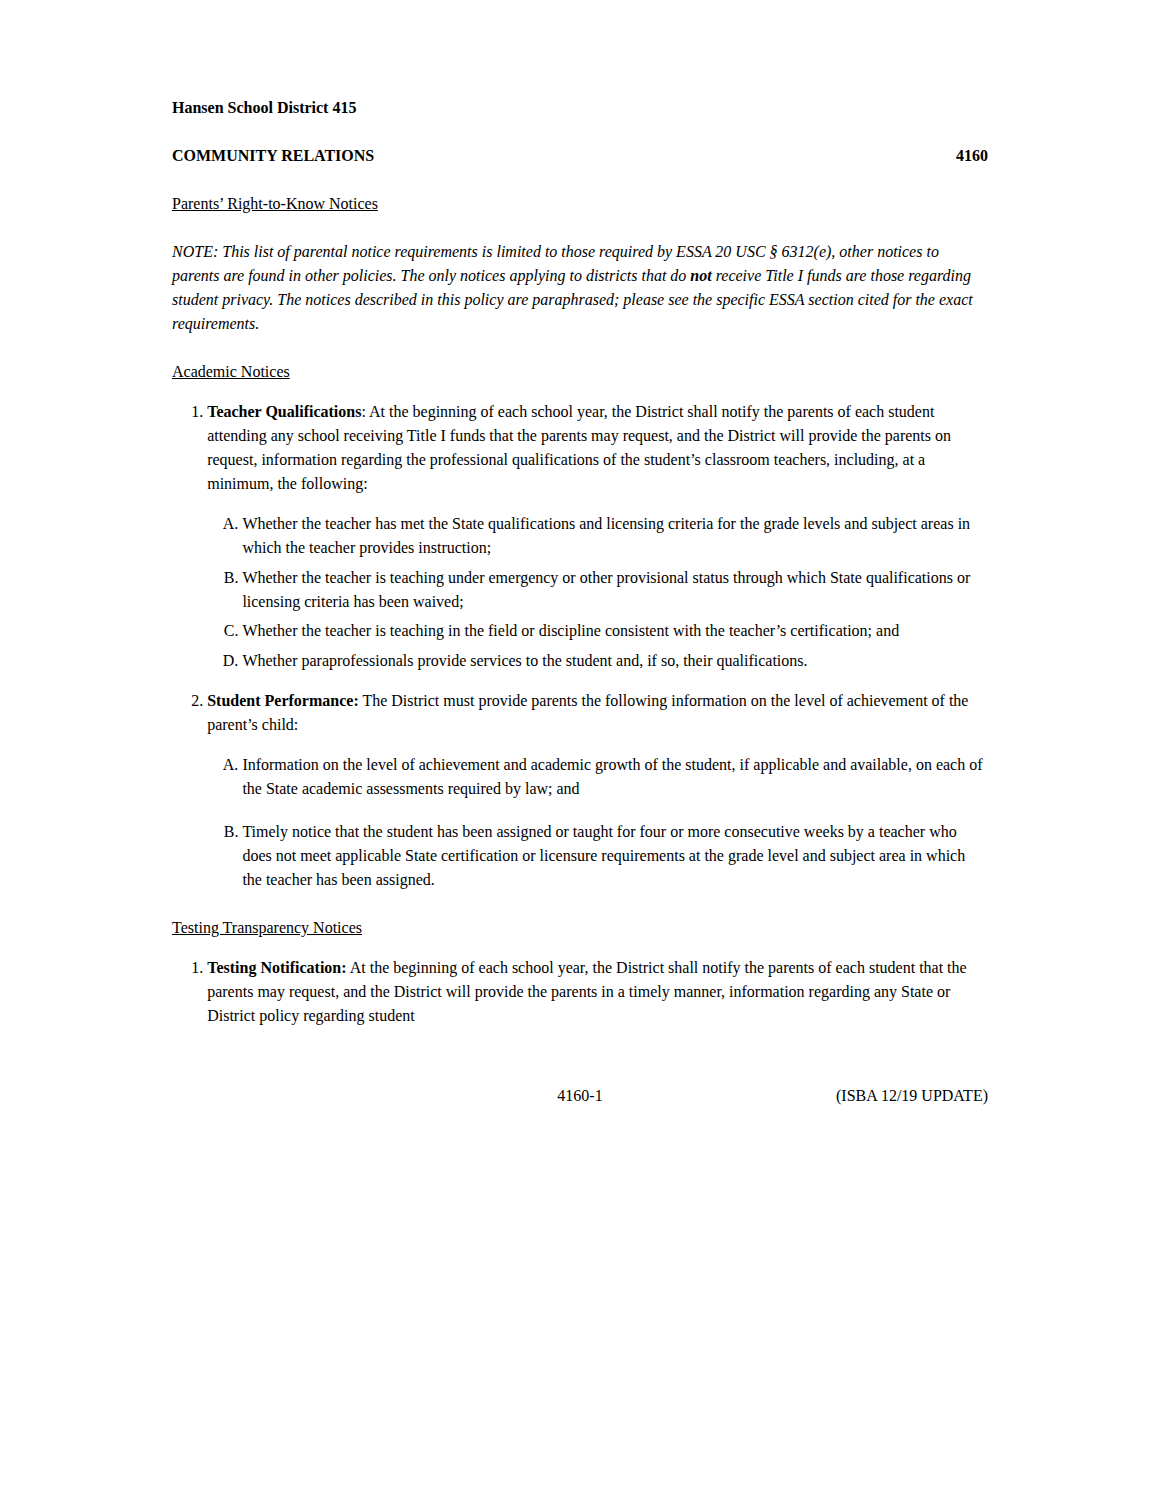Hansen School District 415
COMMUNITY RELATIONS 4160
Parents’ Right-to-Know Notices
NOTE: This list of parental notice requirements is limited to those required by ESSA 20 USC § 6312(e), other notices to parents are found in other policies. The only notices applying to districts that do not receive Title I funds are those regarding student privacy. The notices described in this policy are paraphrased; please see the specific ESSA section cited for the exact requirements.
Academic Notices
Teacher Qualifications: At the beginning of each school year, the District shall notify the parents of each student attending any school receiving Title I funds that the parents may request, and the District will provide the parents on request, information regarding the professional qualifications of the student’s classroom teachers, including, at a minimum, the following:
Whether the teacher has met the State qualifications and licensing criteria for the grade levels and subject areas in which the teacher provides instruction;
Whether the teacher is teaching under emergency or other provisional status through which State qualifications or licensing criteria has been waived;
Whether the teacher is teaching in the field or discipline consistent with the teacher’s certification; and
Whether paraprofessionals provide services to the student and, if so, their qualifications.
Student Performance: The District must provide parents the following information on the level of achievement of the parent’s child:
Information on the level of achievement and academic growth of the student, if applicable and available, on each of the State academic assessments required by law; and
Timely notice that the student has been assigned or taught for four or more consecutive weeks by a teacher who does not meet applicable State certification or licensure requirements at the grade level and subject area in which the teacher has been assigned.
Testing Transparency Notices
Testing Notification: At the beginning of each school year, the District shall notify the parents of each student that the parents may request, and the District will provide the parents in a timely manner, information regarding any State or District policy regarding student
4160-1 (ISBA 12/19 UPDATE)